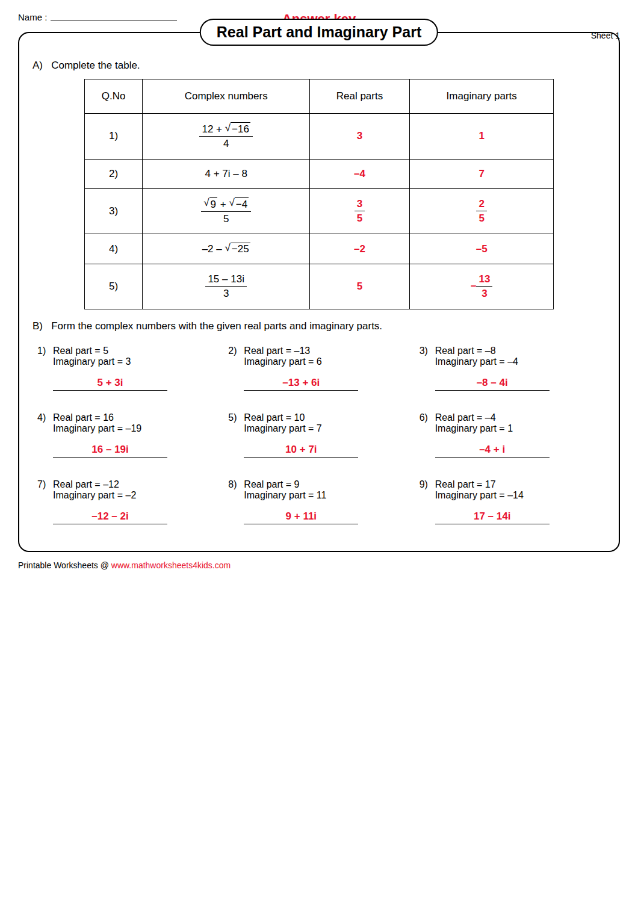Name :
Answer key
Sheet 1
Real Part and Imaginary Part
A) Complete the table.
| Q.No | Complex numbers | Real parts | Imaginary parts |
| --- | --- | --- | --- |
| 1) | 12 + −16 4 | 3 | 1 |
| 2) | 4 + 7i – 8 | –4 | 7 |
| 3) | 9 + −4 5 | 3 5 | 2 5 |
| 4) | –2 – −25 | –2 | –5 |
| 5) | 15 – 13i 3 | 5 | – 13 3 |
B) Form the complex numbers with the given real parts and imaginary parts.
| 1) Real part = 5 Imaginary part = 3 5 + 3i | 2) Real part = –13 Imaginary part = 6 –13 + 6i | 3) Real part = –8 Imaginary part = –4 –8 – 4i |
| 4) Real part = 16 Imaginary part = –19 16 – 19i | 5) Real part = 10 Imaginary part = 7 10 + 7i | 6) Real part = –4 Imaginary part = 1 –4 + i |
| 7) Real part = –12 Imaginary part = –2 –12 – 2i | 8) Real part = 9 Imaginary part = 11 9 + 11i | 9) Real part = 17 Imaginary part = –14 17 – 14i |
Printable Worksheets @ www.mathworksheets4kids.com